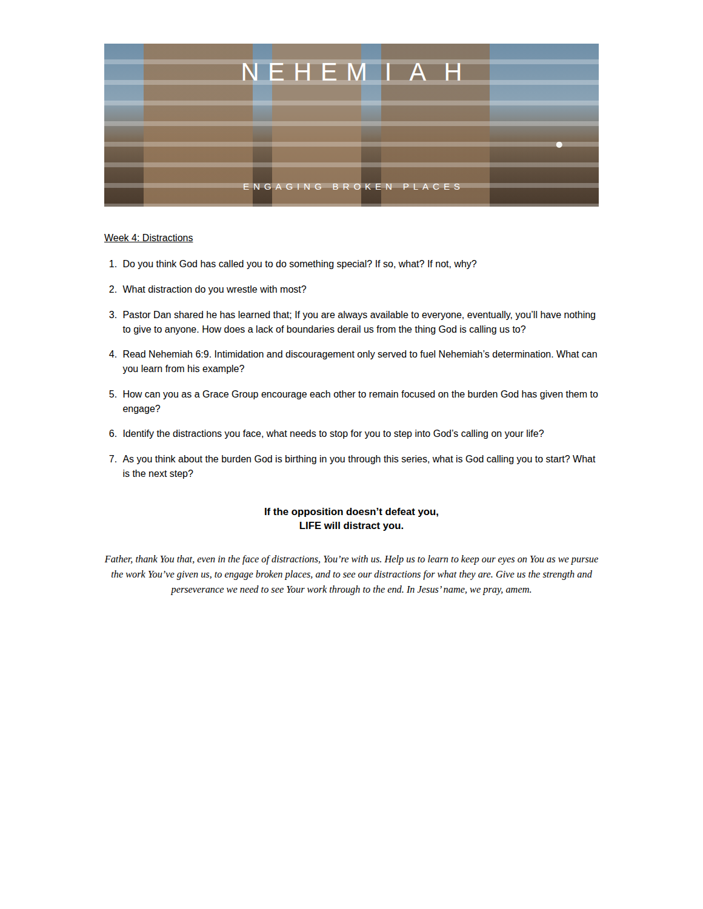NEHEMIAH
ENGAGING BROKEN PLACES
Week 4: Distractions
Do you think God has called you to do something special? If so, what? If not, why?
What distraction do you wrestle with most?
Pastor Dan shared he has learned that; If you are always available to everyone, eventually, you’ll have nothing to give to anyone. How does a lack of boundaries derail us from the thing God is calling us to?
Read Nehemiah 6:9. Intimidation and discouragement only served to fuel Nehemiah’s determination. What can you learn from his example?
How can you as a Grace Group encourage each other to remain focused on the burden God has given them to engage?
Identify the distractions you face, what needs to stop for you to step into God’s calling on your life?
As you think about the burden God is birthing in you through this series, what is God calling you to start? What is the next step?
If the opposition doesn’t defeat you,
LIFE will distract you.
Father, thank You that, even in the face of distractions, You’re with us. Help us to learn to keep our eyes on You as we pursue the work You’ve given us, to engage broken places, and to see our distractions for what they are. Give us the strength and perseverance we need to see Your work through to the end. In Jesus’ name, we pray, amem.